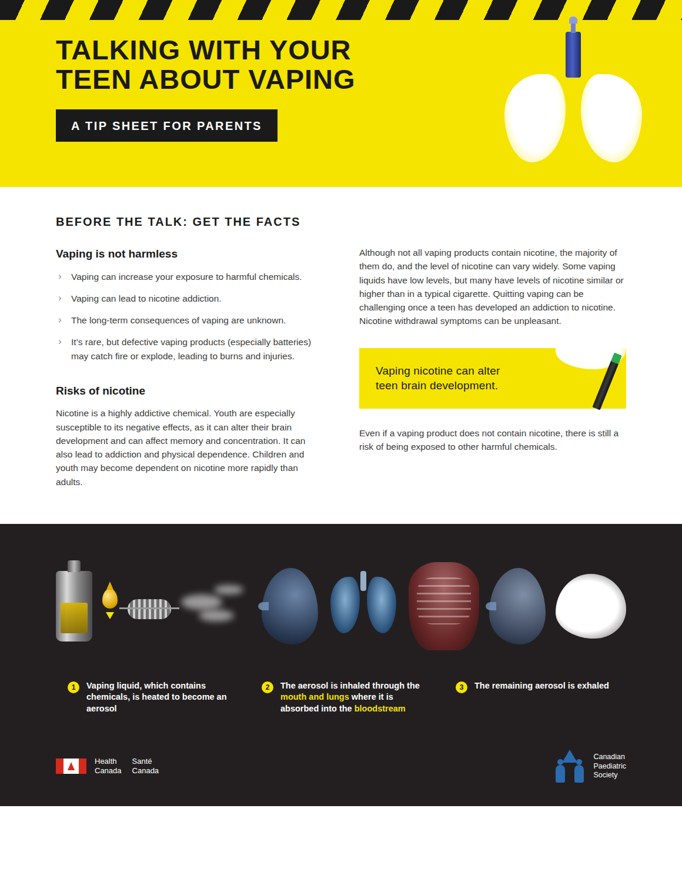Talking with your
teen about vaping
A tip sheet for parents
Before the talk: get the facts
Vaping is not harmless
Vaping can increase your exposure to harmful chemicals.
Vaping can lead to nicotine addiction.
The long-term consequences of vaping are unknown.
It’s rare, but defective vaping products (especially batteries) may catch fire or explode, leading to burns and injuries.
Risks of nicotine
Nicotine is a highly addictive chemical. Youth are especially susceptible to its negative effects, as it can alter their brain development and can affect memory and concentration. It can also lead to addiction and physical dependence. Children and youth may become dependent on nicotine more rapidly than adults.
Although not all vaping products contain nicotine, the majority of them do, and the level of nicotine can vary widely. Some vaping liquids have low levels, but many have levels of nicotine similar or higher than in a typical cigarette. Quitting vaping can be challenging once a teen has developed an addiction to nicotine. Nicotine withdrawal symptoms can be unpleasant.
Vaping nicotine can alter
teen brain development.
Even if a vaping product does not contain nicotine, there is still a risk of being exposed to other harmful chemicals.
1 Vaping liquid, which contains chemicals, is heated to become an aerosol
2 The aerosol is inhaled through the mouth and lungs where it is absorbed into the bloodstream
3 The remaining aerosol is exhaled
Health
Canada
Santé
Canada
Canadian
Paediatric
Society